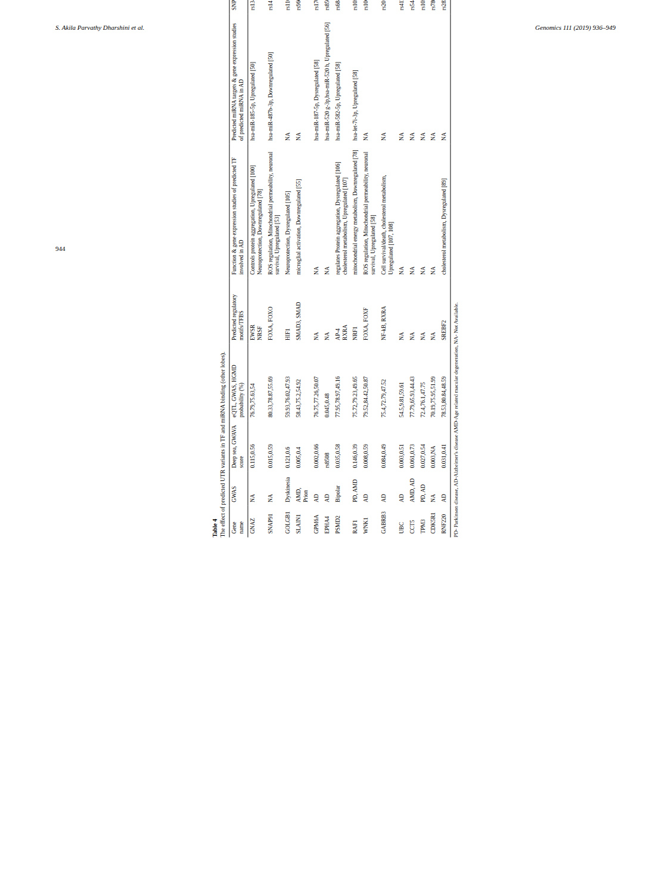S. Akila Parvathy Dharshini et al.
Genomics 111 (2019) 936–949
944
Table 4 The effect of predicted UTR variants in TF and miRNA binding (other lobes).
| Gene name | GWAS | Deep sea, GWAVA score | eQTL, GWAS, HGMD probability (%) | Predicted regulatory motifs/TFBS | Function & gene expression studies of predicted TF involved in AD | Predicted miRNA targets & gene expression studies of predicted miRNA in AD | SNP ID |
| --- | --- | --- | --- | --- | --- | --- | --- |
| GNAZ | NA | 0.115,0.56 | 76.79,75.63,54 | EWSR NRSF | Controls protein aggregation, Upregulated [100] Neuroprotection, Downregulated [78] | hsa-miR-185-5p, Upregulated [50] | rs13407 |
| SNAP91 | NA | 0.015,0.59 | 80.33,78.87,55.69 | FOXA, FOXO | ROS regulation, Mitochondrial permeability, neuronal survival, Upregulated [53] | hsa-miR-487b-3p, Downregulated [50] | rs141242512 |
| GOLGB1 | Dyskinesia | 0.121,0.6 | 59.93,76.02,47.93 | HIF1 | Neuroprotection, Dysregulated [105] | NA | rs1169 |
| SLAIN1 | AMD, Prion | 0.005,0.4 | 58.43,75.2,54.92 | SMAD3, SMAD | microglial activation, Downregulated [55] | NA | rs9600927 |
| GPM6A | AD | 0.002,0.66 | 76.75,77.26,50.07 | NA | NA | hsa-miR-187-5p, Dysregulated [58] | rs17061725 |
| EPHA4 | AD | rs8508 | 0.045,0.48 | NA | NA | hsa-miR-520 g-3p,hsa-miR-520 h, Upregulated [56] | rs8508 |
| PSMD2 | Bipolar | 0.035,0.58 | 77.95,78.97,49.16 | AP-4 RXRA | regulates Protein aggregation, Dysregulated [106] cholesterol metabolism, Upregulated [107] | hsa-miR-582-5p, Upregulated [58] | rs6845 |
| RAF1 | PD, AMD | 0.146,0.39 | 75.72,79.23,49.65 | NRF1 | mitochondrial energy metabolism, Downregulated [78] | hsa-let-7i-3p, Upregulated [58] | rs1051208 |
| WNK1 | AD | 0.008,0.59 | 79.52,84.42,50.87 | FOXA, FOXF | ROS regulation, Mitochondrial permeability, neuronal survival, Upregulated [58] | NA | rs1060499 |
| GABRB3 | AD | 0.084,0.49 | 75.4,72.79,47.52 | NF-kB, RXRA | Cell survival/death, cholesterol metabolism, Upregulated [107, 108] | NA | rs2017247 |
| UBC | AD | 0.003,0.51 | 54.5,9.81,59.61 | NA | NA | NA | rs41276688 |
| CCT5 | AMD, AD | 0.061,0.73 | 77.79,65.93,44.43 | NA | NA | NA | rs544 |
| TPM3 | PD, AD | 0.027,0.54 | 72.4,76.1,47.75 | NA | NA | NA | rs1051370 |
| CDK5R1 | NA | 0.003,NA | 70.19,75.95,51.99 | NA | NA | NA | rs780753296 |
| RNF220 | AD | 0.031,0.41 | 78.53,80.84,48.59 | SREBF2 | cholesterol metabolism, Dysregulated [89] | NA | rs2822 |
PD- Parkinson disease, AD-Alzheimer's disease AMD-Age related macular degeneration, NA- Not Available.